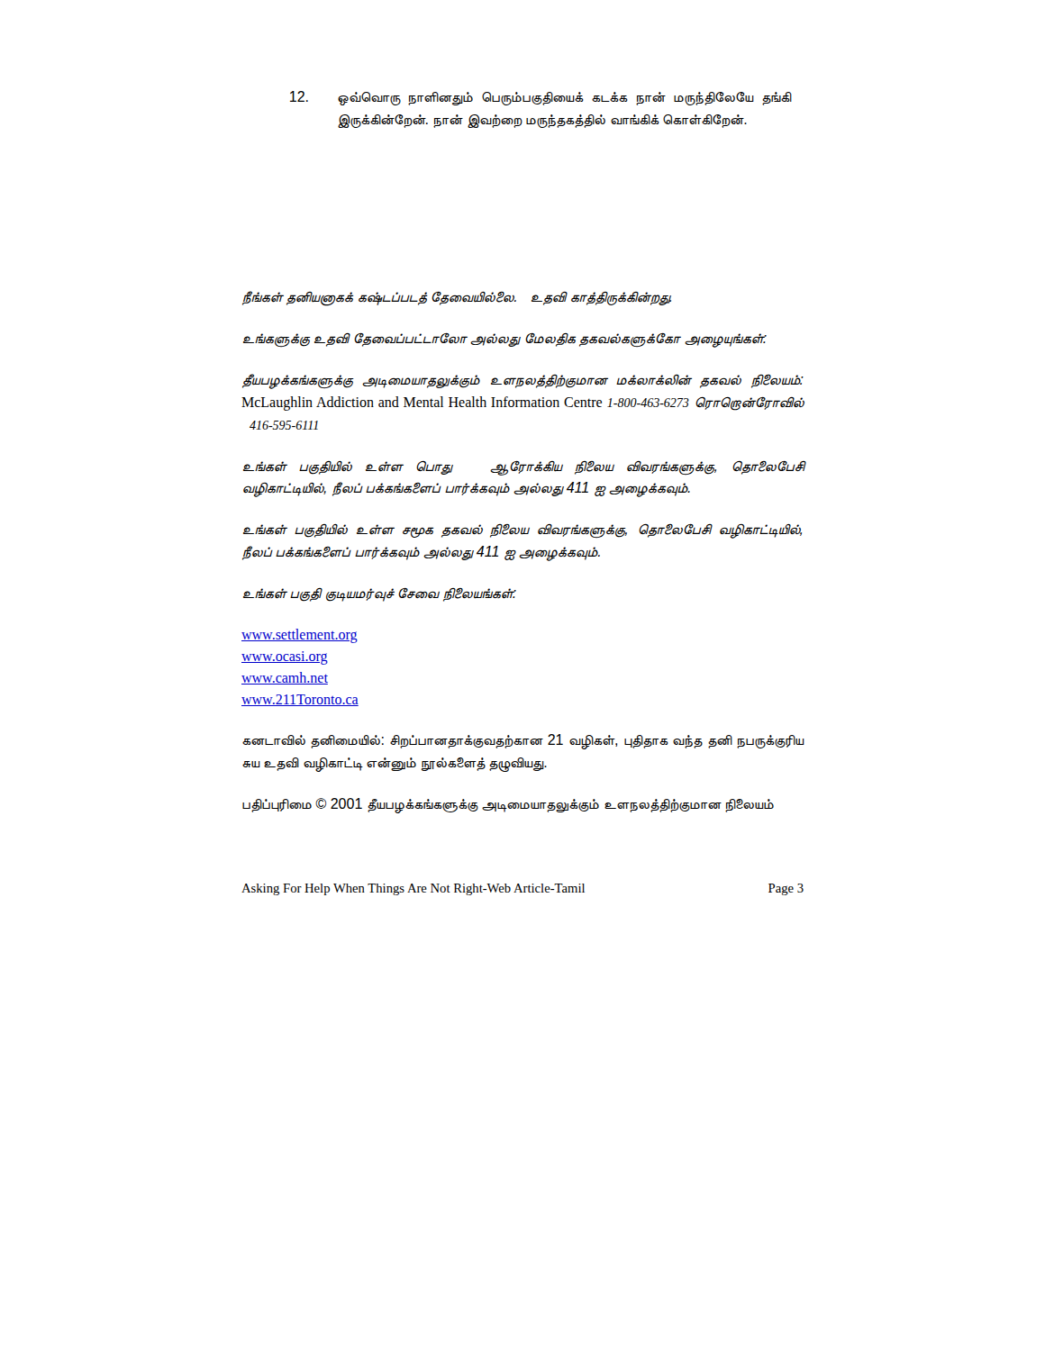12.
ஒவ்வொரு நாளினதும் பெரும்பகுதியைக் கடக்க நான் மருந்திலேயே தங்கி இருக்கின்றேன். நான் இவற்றை மருந்தகத்தில் வாங்கிக் கொள்கிறேன்.
நீங்கள் தனியனாகக் கஷ்டப்படத் தேவையில்லை. உதவி காத்திருக்கின்றது.
உங்களுக்கு உதவி தேவைப்பட்டாலோ அல்லது மேலதிக தகவல்களுக்கோ அழையுங்கள்:
தீயபழக்கங்களுக்கு அடிமையாதலுக்கும் உளநலத்திற்குமான மக்லாக்லின் தகவல் நிலையம்: McLaughlin Addiction and Mental Health Information Centre 1-800-463-6273 ரொறொன்ரோவில் 416-595-6111
உங்கள் பகுதியில் உள்ள பொது ஆரோக்கிய நிலைய விவரங்களுக்கு, தொலைபேசி வழிகாட்டியில், நீலப் பக்கங்களைப் பார்க்கவும் அல்லது 411 ஐ அழைக்கவும்.
உங்கள் பகுதியில் உள்ள சமூக தகவல் நிலைய விவரங்களுக்கு, தொலைபேசி வழிகாட்டியில், நீலப் பக்கங்களைப் பார்க்கவும் அல்லது 411 ஐ அழைக்கவும்.
உங்கள் பகுதி குடியமர்வுச் சேவை நிலையங்கள்:
www.settlement.org
www.ocasi.org
www.camh.net
www.211Toronto.ca
கனடாவில் தனிமையில்: சிறப்பானதாக்குவதற்கான 21 வழிகள், புதிதாக வந்த தனி நபருக்குரிய சுய உதவி வழிகாட்டி என்னும் நூல்களைத் தழுவியது.
பதிப்புரிமை © 2001 தீயபழக்கங்களுக்கு அடிமையாதலுக்கும் உளநலத்திற்குமான நிலையம்
Asking For Help When Things Are Not Right-Web Article-Tamil
Page 3